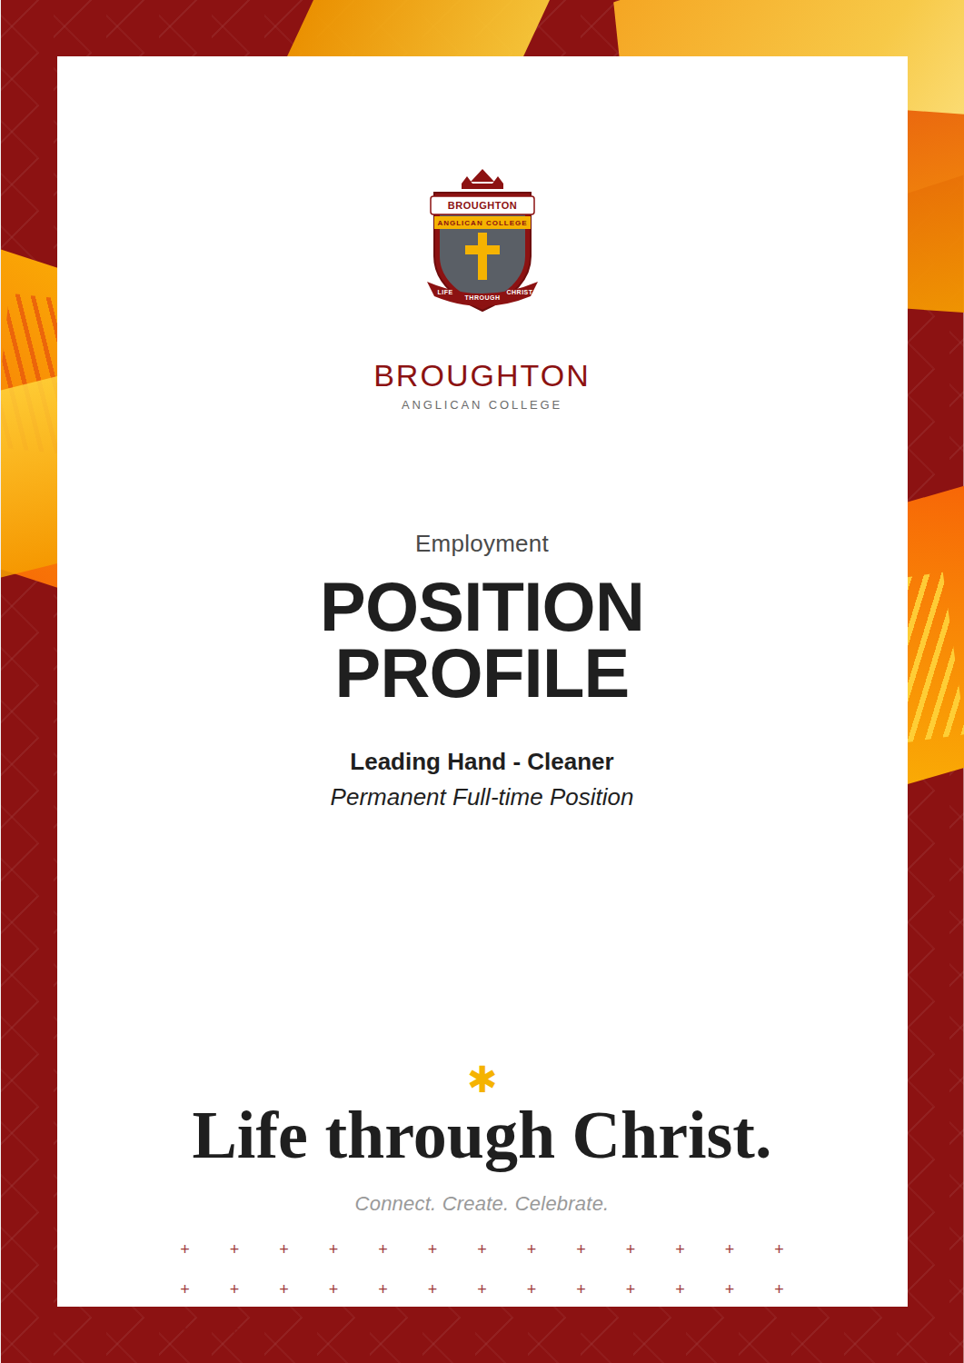BROUGHTON ANGLICAN COLLEGE LIFE THROUGH CHRIST
BROUGHTON
ANGLICAN COLLEGE
Employment
POSITION
PROFILE
Leading Hand - Cleaner
Permanent Full-time Position
✱
Life through Christ.
Connect. Create. Celebrate.
+++++++++++++
+++++++++++++
+++++++++++++